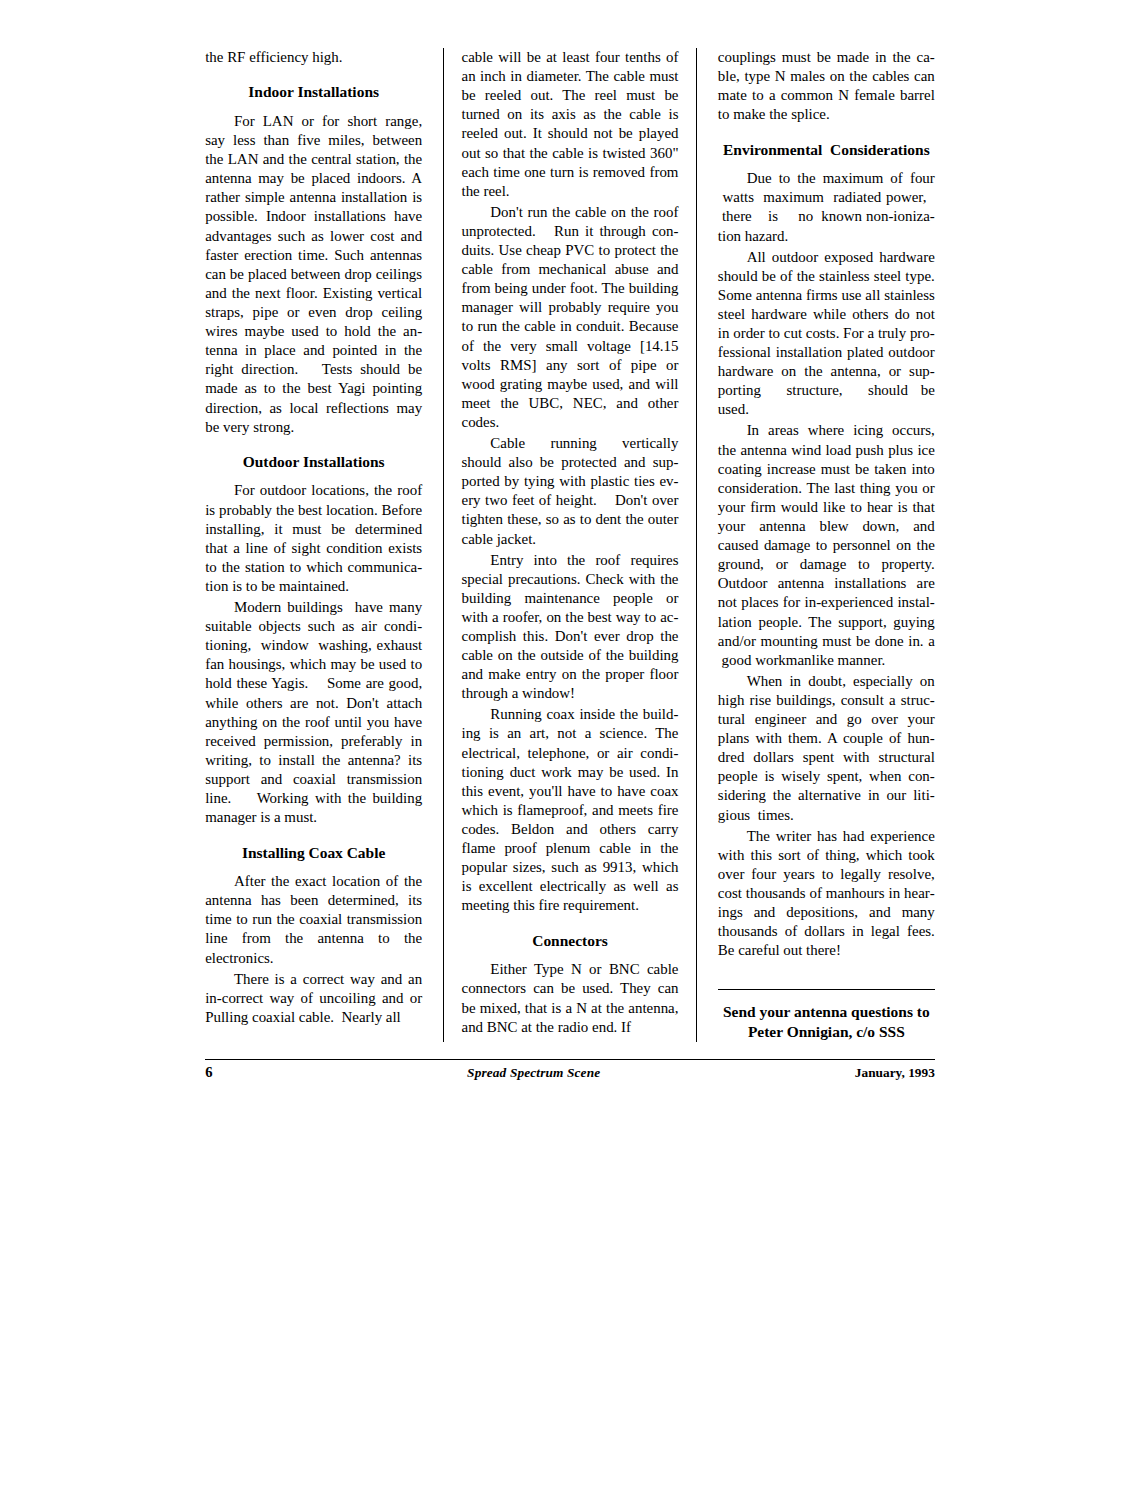the RF efficiency high.
Indoor Installations
For LAN or for short range, say less than five miles, between the LAN and the central station, the antenna may be placed indoors. A rather simple antenna installation is possible. Indoor installations have advantages such as lower cost and faster erection time. Such antennas can be placed between drop ceilings and the next floor. Existing vertical straps, pipe or even drop ceiling wires maybe used to hold the antenna in place and pointed in the right direction. Tests should be made as to the best Yagi pointing direction, as local reflections may be very strong.
Outdoor Installations
For outdoor locations, the roof is probably the best location. Before installing, it must be determined that a line of sight condition exists to the station to which communication is to be maintained.
Modern buildings have many suitable objects such as air conditioning, window washing, exhaust fan housings, which may be used to hold these Yagis. Some are good, while others are not. Don't attach anything on the roof until you have received permission, preferably in writing, to install the antenna? its support and coaxial transmission line. Working with the building manager is a must.
Installing Coax Cable
After the exact location of the antenna has been determined, its time to run the coaxial transmission line from the antenna to the electronics.
There is a correct way and an in-correct way of uncoiling and or Pulling coaxial cable. Nearly all
cable will be at least four tenths of an inch in diameter. The cable must be reeled out. The reel must be turned on its axis as the cable is reeled out. It should not be played out so that the cable is twisted 360" each time one turn is removed from the reel.
Don't run the cable on the roof unprotected. Run it through conduits. Use cheap PVC to protect the cable from mechanical abuse and from being under foot. The building manager will probably require you to run the cable in conduit. Because of the very small voltage [14.15 volts RMS] any sort of pipe or wood grating maybe used, and will meet the UBC, NEC, and other codes.
Cable running vertically should also be protected and supported by tying with plastic ties every two feet of height. Don't over tighten these, so as to dent the outer cable jacket.
Entry into the roof requires special precautions. Check with the building maintenance people or with a roofer, on the best way to accomplish this. Don't ever drop the cable on the outside of the building and make entry on the proper floor through a window!
Running coax inside the building is an art, not a science. The electrical, telephone, or air conditioning duct work may be used. In this event, you'll have to have coax which is flameproof, and meets fire codes. Beldon and others carry flame proof plenum cable in the popular sizes, such as 9913, which is excellent electrically as well as meeting this fire requirement.
Connectors
Either Type N or BNC cable connectors can be used. They can be mixed, that is a N at the antenna, and BNC at the radio end. If
couplings must be made in the cable, type N males on the cables can mate to a common N female barrel to make the splice.
Environmental Considerations
Due to the maximum of four watts maximum radiated power, there is no known non-ionization hazard.
All outdoor exposed hardware should be of the stainless steel type. Some antenna firms use all stainless steel hardware while others do not in order to cut costs. For a truly professional installation plated outdoor hardware on the antenna, or supporting structure, should be used.
In areas where icing occurs, the antenna wind load push plus ice coating increase must be taken into consideration. The last thing you or your firm would like to hear is that your antenna blew down, and caused damage to personnel on the ground, or damage to property. Outdoor antenna installations are not places for in-experienced installation people. The support, guying and/or mounting must be done in. a good workmanlike manner.
When in doubt, especially on high rise buildings, consult a structural engineer and go over your plans with them. A couple of hundred dollars spent with structural people is wisely spent, when considering the alternative in our litigious times.
The writer has had experience with this sort of thing, which took over four years to legally resolve, cost thousands of manhours in hearings and depositions, and many thousands of dollars in legal fees. Be careful out there!
Send your antenna questions to
Peter Onnigian, c/o SSS
6
Spread Spectrum Scene
January, 1993